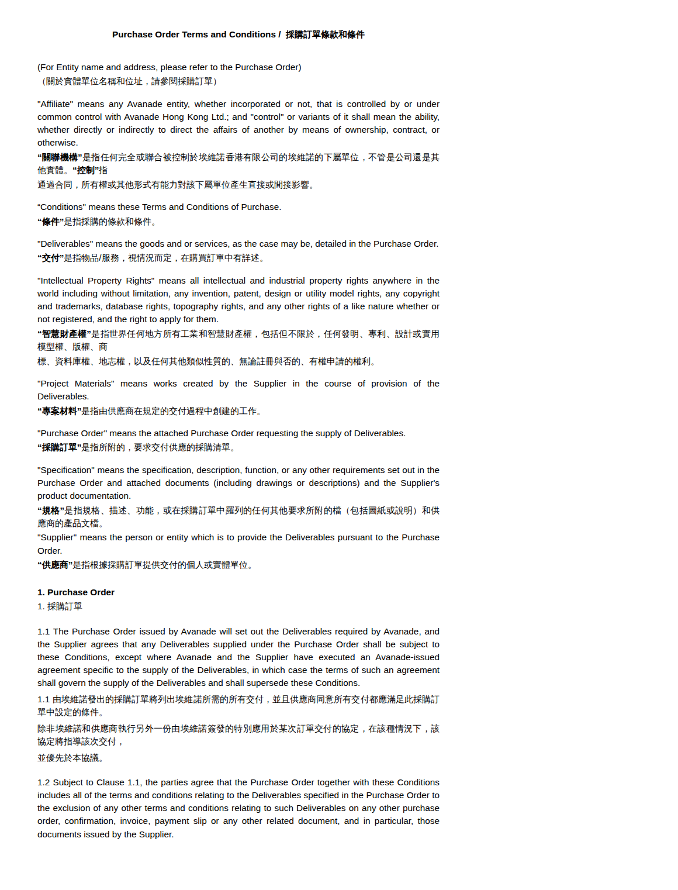Purchase Order Terms and Conditions / 採購訂單條款和條件
(For Entity name and address, please refer to the Purchase Order)
（關於實體單位名稱和位址，請參閱採購訂單）
"Affiliate" means any Avanade entity, whether incorporated or not, that is controlled by or under common control with Avanade Hong Kong Ltd.; and "control" or variants of it shall mean the ability, whether directly or indirectly to direct the affairs of another by means of ownership, contract, or otherwise.
“關聯機構”是指任何完全或聯合被控制於埃維諾香港有限公司的埃維諾的下屬單位，不管是公司還是其他實體。“控制”指
通過合同，所有權或其他形式有能力對該下屬單位產生直接或間接影響。
“Conditions" means these Terms and Conditions of Purchase.
“條件”是指採購的條款和條件。
"Deliverables" means the goods and or services, as the case may be, detailed in the Purchase Order.
“交付”是指物品/服務，視情況而定，在購買訂單中有詳述。
"Intellectual Property Rights" means all intellectual and industrial property rights anywhere in the world including without limitation, any invention, patent, design or utility model rights, any copyright and trademarks, database rights, topography rights, and any other rights of a like nature whether or not registered, and the right to apply for them.
“智慧財產權”是指世界任何地方所有工業和智慧財產權，包括但不限於，任何發明、專利、設計或實用模型權、版權、商
標、資料庫權、地志權，以及任何其他類似性質的、無論註冊與否的、有權申請的權利。
"Project Materials" means works created by the Supplier in the course of provision of the Deliverables.
“專案材料”是指由供應商在規定的交付過程中創建的工作。
"Purchase Order" means the attached Purchase Order requesting the supply of Deliverables.
“採購訂單”是指所附的，要求交付供應的採購清單。
"Specification" means the specification, description, function, or any other requirements set out in the Purchase Order and attached documents (including drawings or descriptions) and the Supplier's product documentation.
“規格”是指規格、描述、功能，或在採購訂單中羅列的任何其他要求所附的檔（包括圖紙或說明）和供應商的產品文檔。
"Supplier" means the person or entity which is to provide the Deliverables pursuant to the Purchase Order.
“供應商”是指根據採購訂單提供交付的個人或實體單位。
1. Purchase Order
1. 採購訂單
1.1 The Purchase Order issued by Avanade will set out the Deliverables required by Avanade, and the Supplier agrees that any Deliverables supplied under the Purchase Order shall be subject to these Conditions, except where Avanade and the Supplier have executed an Avanade-issued agreement specific to the supply of the Deliverables, in which case the terms of such an agreement shall govern the supply of the Deliverables and shall supersede these Conditions.
1.1 由埃維諾發出的採購訂單將列出埃維諾所需的所有交付，並且供應商同意所有交付都應滿足此採購訂單中設定的條件。
除非埃維諾和供應商執行另外一份由埃維諾簽發的特別應用於某次訂單交付的協定，在該種情況下，該協定將指導該次交付，
並優先於本協議。
1.2 Subject to Clause 1.1, the parties agree that the Purchase Order together with these Conditions includes all of the terms and conditions relating to the Deliverables specified in the Purchase Order to the exclusion of any other terms and conditions relating to such Deliverables on any other purchase order, confirmation, invoice, payment slip or any other related document, and in particular, those documents issued by the Supplier.